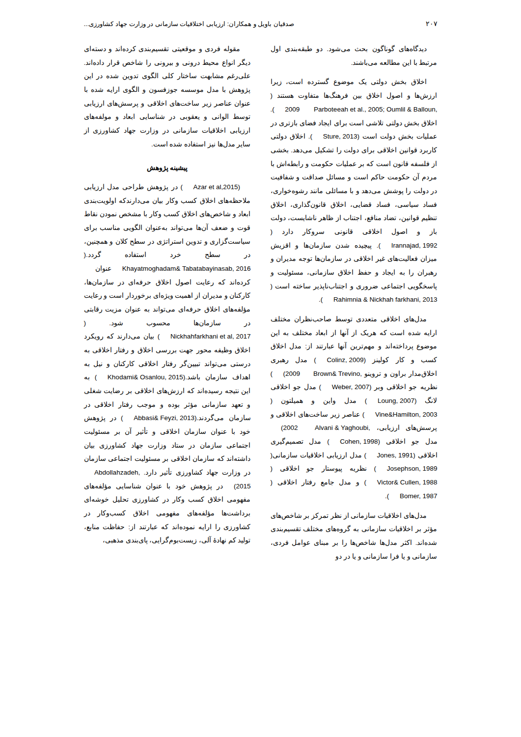۲۰۷
صدقیان باویل و همکاران: ارزیابی اختلاقیات سازمانی در وزارت جهاد کشاورزی...
دیدگاه‌های گوناگون بحث می‌شود. دو طبقه‌بندی اول مرتبط با این مطالعه می‌باشند.
اخلاق بخش دولتی یک موضوع گسترده است، زیرا ارزش‌ها و اصول اخلاق بین فرهنگ‌ها متفاوت هستند (Parboteeah et al., 2005; Oumlil & Balloun, 2009). اخلاق بخش دولتی تلاشی است برای ایجاد فضای بازتری در عملیات بخش دولت است (Sture, 2013). اخلاق دولتی کاربرد قوانین اخلاقی برای دولت را تشکیل می‌دهد. بخشی از فلسفه قانون است که بر عملیات حکومت و رابطه‌اش با مردم آن حکومت حاکم است و مسائل صداقت و شفافیت در دولت را پوشش می‌دهد و با مسائلی مانند رشوه‌خواری، فساد سیاسی، فساد قضایی، اخلاق قانون‌گذاری، اخلاق تنظیم قوانین، تضاد منافع، اجتناب از ظاهر ناشایست، دولت باز و اصول اخلاقی قانونی سروکار دارد (Irannajad, 1992). پیچیده شدن سازمان‌ها و اقزیش میزان فعالیت‌های غیر اخلاقی در سازمان‌ها توجه مدیران و رهبران را به ایجاد و حفظ اخلاق سازمانی، مسئولیت و پاسخگویی اجتماعی ضروری و اجتناب‌ناپذیر ساخته است ( Rahimnia & Nickhah farkhani, 2013).
مدل‌های اخلاقی متعددی توسط صاحب‌نظران مختلف ارایه شده است که هریک از آنها از ابعاد مختلف به این موضوع پرداخته‌اند و مهم‌ترین آنها عبارتند از: مدل اخلاق کسب و کار کولینز (Colinz, 2009) مدل رهبری اخلاق‌مدار براون و تروینو Brown& Trevino, (2009) نظریه جو اخلاقی وبر (Weber, 2007) مدل جو اخلاقی لانگ (Loung, 2007) مدل واین و همیلتون (Vine&Hamilton, 2003) عناصر زیر ساخت‌های اخلاقی و پرسش‌های ارزیابی، Alvani & Yaghoubi, (2002 مدل جو اخلاقی (Cohen, 1998) مدل تصمیم‌گیری اخلاقی (Jones, 1991) مدل ارزیابی اخلاقیات سازمانی(Josephson, 1989) نظریه پیوستار جو اخلاقی (Victor& Cullen, 1988) و مدل جامع رفتار اخلاقی (Bomer, 1987).
مدل‌های اخلاقیات سازمانی از نظر تمرکز بر شاخص‌های مؤثر بر اخلاقیات سازمانی به گروه‌های مختلف تقسیم‌بندی شده‌اند. اکثر مدل‌ها شاخص‌ها را بر مبنای عوامل فردی، سازمانی و یا فرا سازمانی و یا در دو
مقوله فردی و موقعیتی تقسیم‌بندی کرده‌اند و دسته‌ای دیگر انواع محیط درونی و بیرونی را شاخص قرار داده‌اند. علی‌رغم مشابهت ساختار کلی الگوی تدوین شده در این پژوهش با مدل موسسه جوزفسون و الگوی ارایه شده با عنوان عناصر زیر ساخت‌های اخلاقی و پرسش‌های ارزیابی توسط الوانی و یعقوبی در شناسایی ابعاد و مولفه‌های ارزیابی اخلاقیات سازمانی در وزارت جهاد کشاورزی از سایر مدل‌ها نیز استفاده شده است.
پیشینه پژوهش
(Azar et al,2015) در پژوهش طراحی مدل ارزیابی ملاحظه‌های اخلاق کسب وکار بیان می‌دارندکه اولویت‌بندی ابعاد و شاخص‌های اخلاق کسب وکار با مشخص نمودن نقاط قوت و ضعف آن‌ها می‌تواند به‌عنوان الگویی مناسب برای سیاست‌گزاری و تدوین استراتژی در سطح کلان و همچنین، در سطح خرد استفاده گردد.( Khayatmoghadam& Tabatabayinasab, 2016عنوان کرده‌اند که رعایت اصول اخلاق حرفه‌ای در سازمان‌ها، کارکنان و مدیران از اهمیت ویژه‌ای برخوردار است و رعایت مؤلفه‌های اخلاق حرفه‌ای می‌تواند به عنوان مزیت رقابتی در سازمان‌ها محسوب شود. ( Nickhahfarkhani et al, 2017) بیان می‌دارند که رویکرد اخلاق وظیفه محور جهت بررسی اخلاق و رفتار اخلاقی به درستی می‌تواند تبیین‌گر رفتار اخلاقی کارکنان و نیل به اهداف سازمان باشد.(Khodami& Osanlou, 2015) به این نتیجه رسیده‌اند که ارزش‌های اخلاقی بر رضایت شغلی و تعهد سازمانی مؤثر بوده و موجب رفتار اخلاقی در سازمان می‌گردند.(Abbasi& Feyzi, 2013) در پژوهش خود با عنوان سازمان اخلاقی و تأثیر آن بر مسئولیت اجتماعی سازمان در ستاد وزارت جهاد کشاورزی بیان داشته‌اند که سازمان اخلاقی بر مسئولیت اجتماعی سازمان در وزارت جهاد کشاورزی تأثیر دارد. Abdollahzadeh, (2015در پژوهش خود با عنوان شناسایی مؤلفه‌های مفهومی اخلاق کسب وکار در کشاورزی تحلیل خوشه‌ای برداشت‌ها مؤلفه‌های مفهومی اخلاق کسب‌وکار در کشاورزی را ارایه نموده‌اند که عبارتند از: حفاظت منابع، تولید کم نهادهٔ آلی، زیست‌بوم‌گرایی، پای‌بندی مذهبی،